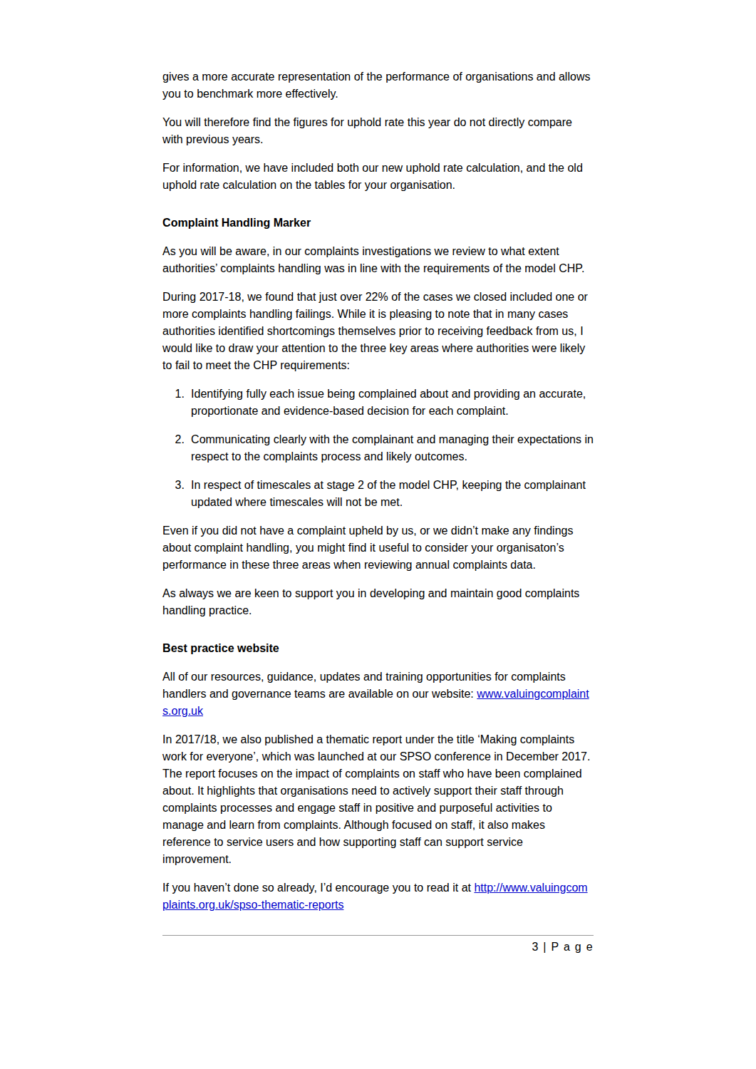gives a more accurate representation of the performance of organisations and allows you to benchmark more effectively.
You will therefore find the figures for uphold rate this year do not directly compare with previous years.
For information, we have included both our new uphold rate calculation, and the old uphold rate calculation on the tables for your organisation.
Complaint Handling Marker
As you will be aware, in our complaints investigations we review to what extent authorities’ complaints handling was in line with the requirements of the model CHP.
During 2017-18, we found that just over 22% of the cases we closed included one or more complaints handling failings. While it is pleasing to note that in many cases authorities identified shortcomings themselves prior to receiving feedback from us, I would like to draw your attention to the three key areas where authorities were likely to fail to meet the CHP requirements:
Identifying fully each issue being complained about and providing an accurate, proportionate and evidence-based decision for each complaint.
Communicating clearly with the complainant and managing their expectations in respect to the complaints process and likely outcomes.
In respect of timescales at stage 2 of the model CHP, keeping the complainant updated where timescales will not be met.
Even if you did not have a complaint upheld by us, or we didn’t make any findings about complaint handling, you might find it useful to consider your organisaton’s performance in these three areas when reviewing annual complaints data.
As always we are keen to support you in developing and maintain good complaints handling practice.
Best practice website
All of our resources, guidance, updates and training opportunities for complaints handlers and governance teams are available on our website: www.valuingcomplaints.org.uk
In 2017/18, we also published a thematic report under the title ‘Making complaints work for everyone’, which was launched at our SPSO conference in December 2017. The report focuses on the impact of complaints on staff who have been complained about. It highlights that organisations need to actively support their staff through complaints processes and engage staff in positive and purposeful activities to manage and learn from complaints. Although focused on staff, it also makes reference to service users and how supporting staff can support service improvement.
If you haven’t done so already, I’d encourage you to read it at http://www.valuingcomplaints.org.uk/spso-thematic-reports
3 | P a g e